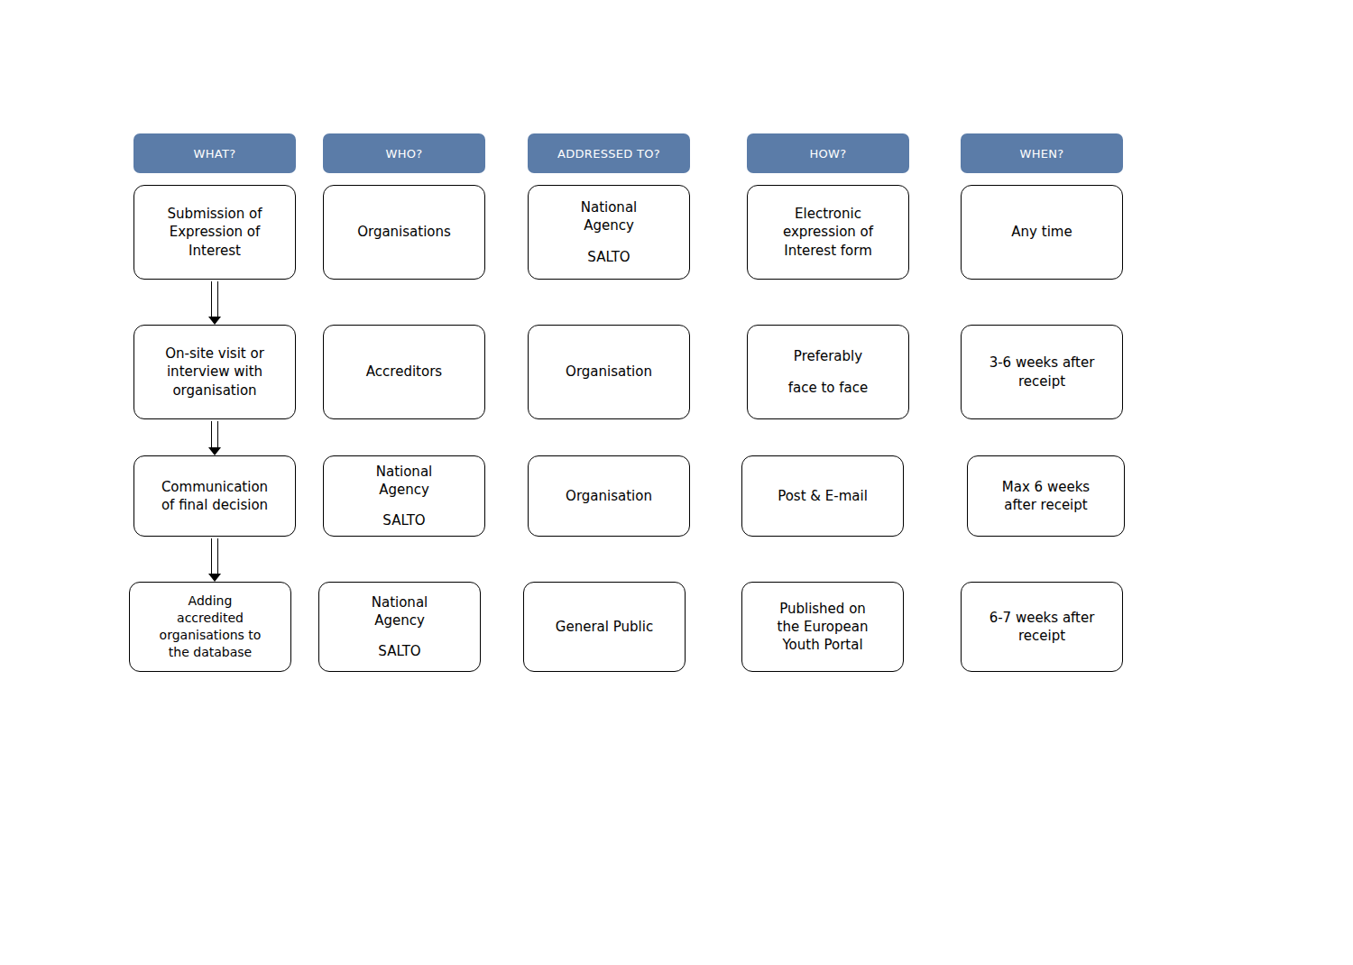WHAT?
WHO?
ADDRESSED TO?
HOW?
WHEN?
Submission of Expression of Interest
Organisations
National Agency
SALTO
Electronic expression of Interest form
Any time
On-site visit or interview with organisation
Accreditors
Organisation
Preferably
face to face
3-6 weeks after receipt
Communication of final decision
National Agency
SALTO
Organisation
Post & E-mail
Max 6 weeks after receipt
Adding accredited organisations to the database
National Agency
SALTO
General Public
Published on the European Youth Portal
6-7 weeks after receipt